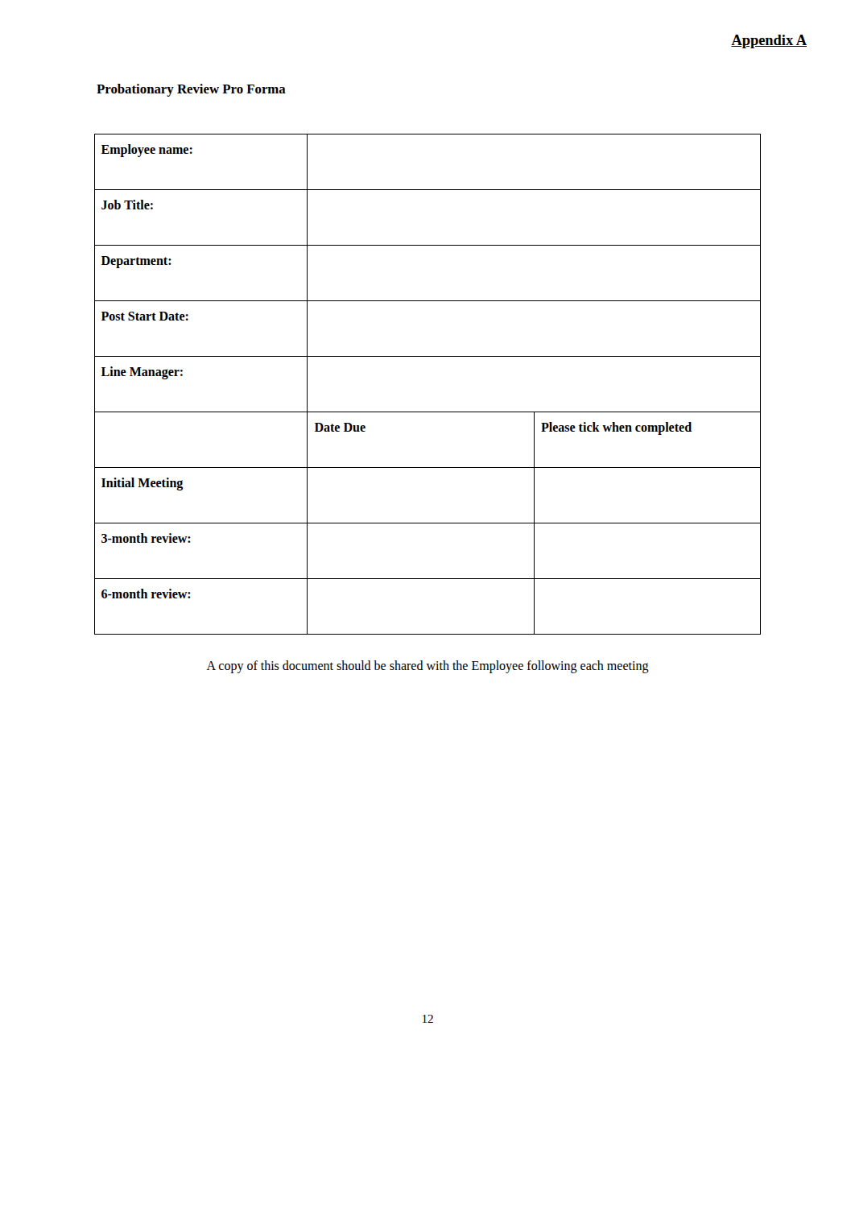Appendix A
Probationary Review Pro Forma
| Employee name: | |
| Job Title: | |
| Department: | |
| Post Start Date: | |
| Line Manager: | |
| | Date Due | Please tick when completed |
| Initial Meeting | | |
| 3-month review: | | |
| 6-month review: | | |
A copy of this document should be shared with the Employee following each meeting
12